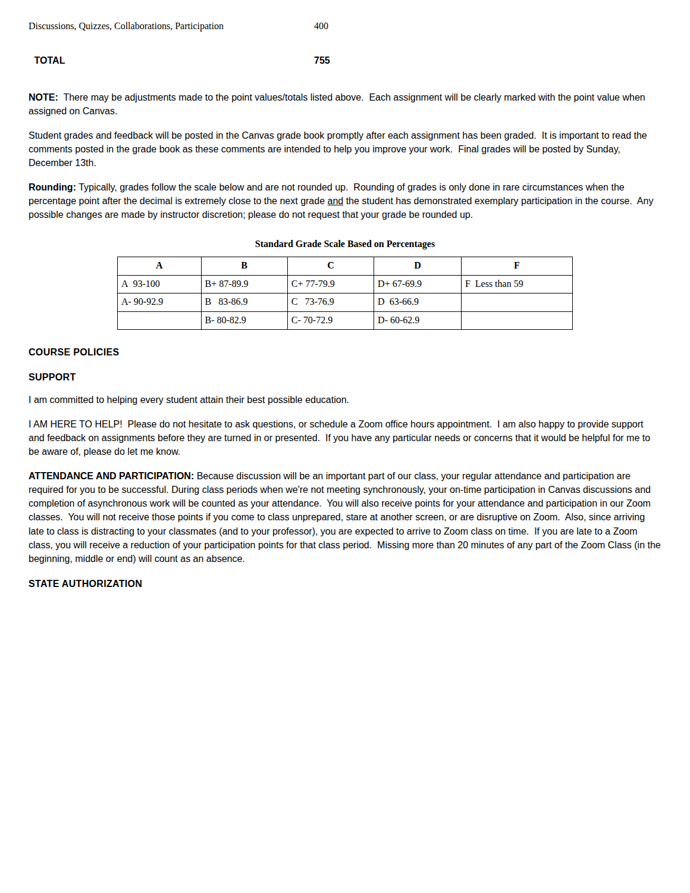Discussions, Quizzes, Collaborations, Participation 400
TOTAL 755
NOTE: There may be adjustments made to the point values/totals listed above. Each assignment will be clearly marked with the point value when assigned on Canvas.
Student grades and feedback will be posted in the Canvas grade book promptly after each assignment has been graded. It is important to read the comments posted in the grade book as these comments are intended to help you improve your work. Final grades will be posted by Sunday, December 13th.
Rounding: Typically, grades follow the scale below and are not rounded up. Rounding of grades is only done in rare circumstances when the percentage point after the decimal is extremely close to the next grade and the student has demonstrated exemplary participation in the course. Any possible changes are made by instructor discretion; please do not request that your grade be rounded up.
Standard Grade Scale Based on Percentages
| A | B | C | D | F |
| --- | --- | --- | --- | --- |
| A 93-100 | B+ 87-89.9 | C+ 77-79.9 | D+ 67-69.9 | F Less than 59 |
| A- 90-92.9 | B 83-86.9 | C 73-76.9 | D 63-66.9 | |
| | B- 80-82.9 | C- 70-72.9 | D- 60-62.9 | |
COURSE POLICIES
SUPPORT
I am committed to helping every student attain their best possible education.
I AM HERE TO HELP! Please do not hesitate to ask questions, or schedule a Zoom office hours appointment. I am also happy to provide support and feedback on assignments before they are turned in or presented. If you have any particular needs or concerns that it would be helpful for me to be aware of, please do let me know.
ATTENDANCE AND PARTICIPATION: Because discussion will be an important part of our class, your regular attendance and participation are required for you to be successful. During class periods when we're not meeting synchronously, your on-time participation in Canvas discussions and completion of asynchronous work will be counted as your attendance. You will also receive points for your attendance and participation in our Zoom classes. You will not receive those points if you come to class unprepared, stare at another screen, or are disruptive on Zoom. Also, since arriving late to class is distracting to your classmates (and to your professor), you are expected to arrive to Zoom class on time. If you are late to a Zoom class, you will receive a reduction of your participation points for that class period. Missing more than 20 minutes of any part of the Zoom Class (in the beginning, middle or end) will count as an absence.
STATE AUTHORIZATION